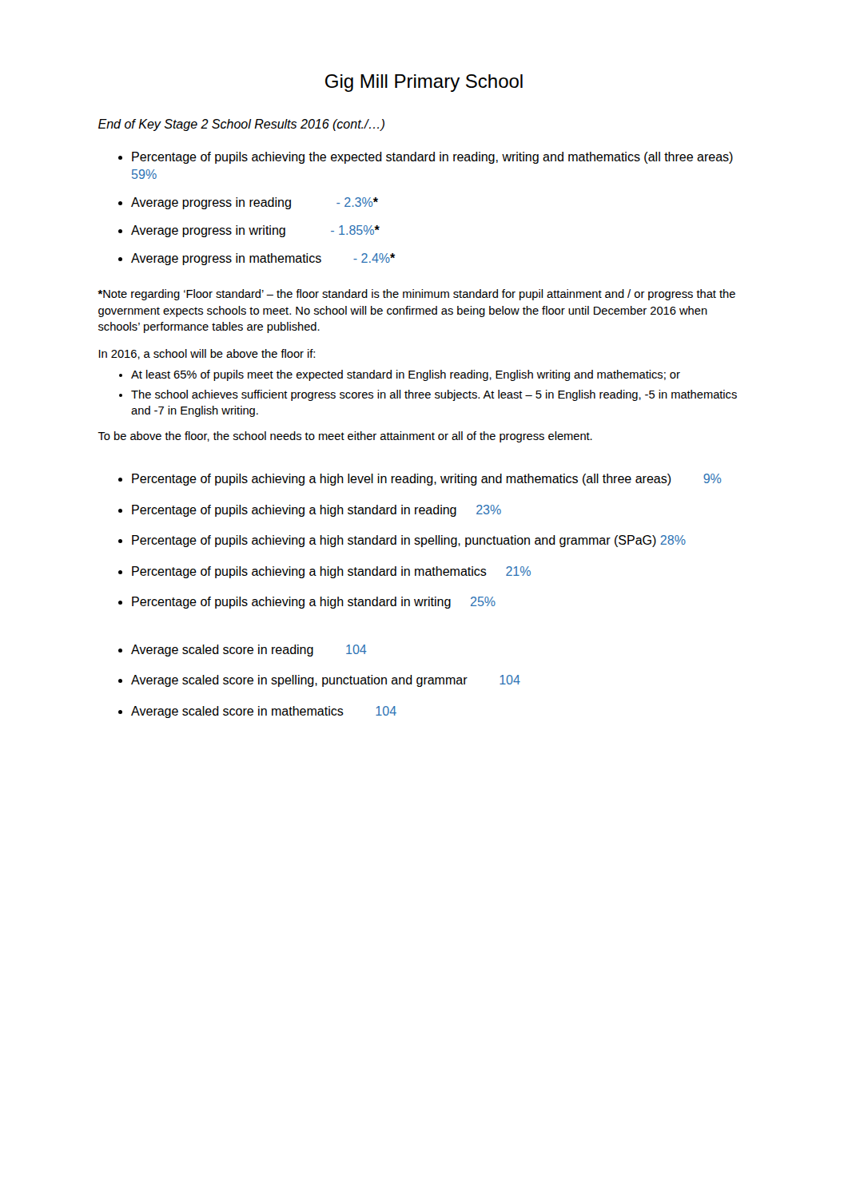Gig Mill Primary School
End of Key Stage 2 School Results 2016 (cont./…)
Percentage of pupils achieving the expected standard in reading, writing and mathematics (all three areas) 59%
Average progress in reading - 2.3%*
Average progress in writing - 1.85%*
Average progress in mathematics - 2.4%*
*Note regarding ‘Floor standard’ – the floor standard is the minimum standard for pupil attainment and / or progress that the government expects schools to meet. No school will be confirmed as being below the floor until December 2016 when schools’ performance tables are published.
In 2016, a school will be above the floor if:
At least 65% of pupils meet the expected standard in English reading, English writing and mathematics; or
The school achieves sufficient progress scores in all three subjects. At least – 5 in English reading, -5 in mathematics and -7 in English writing.
To be above the floor, the school needs to meet either attainment or all of the progress element.
Percentage of pupils achieving a high level in reading, writing and mathematics (all three areas) 9%
Percentage of pupils achieving a high standard in reading 23%
Percentage of pupils achieving a high standard in spelling, punctuation and grammar (SPaG) 28%
Percentage of pupils achieving a high standard in mathematics 21%
Percentage of pupils achieving a high standard in writing 25%
Average scaled score in reading 104
Average scaled score in spelling, punctuation and grammar 104
Average scaled score in mathematics 104